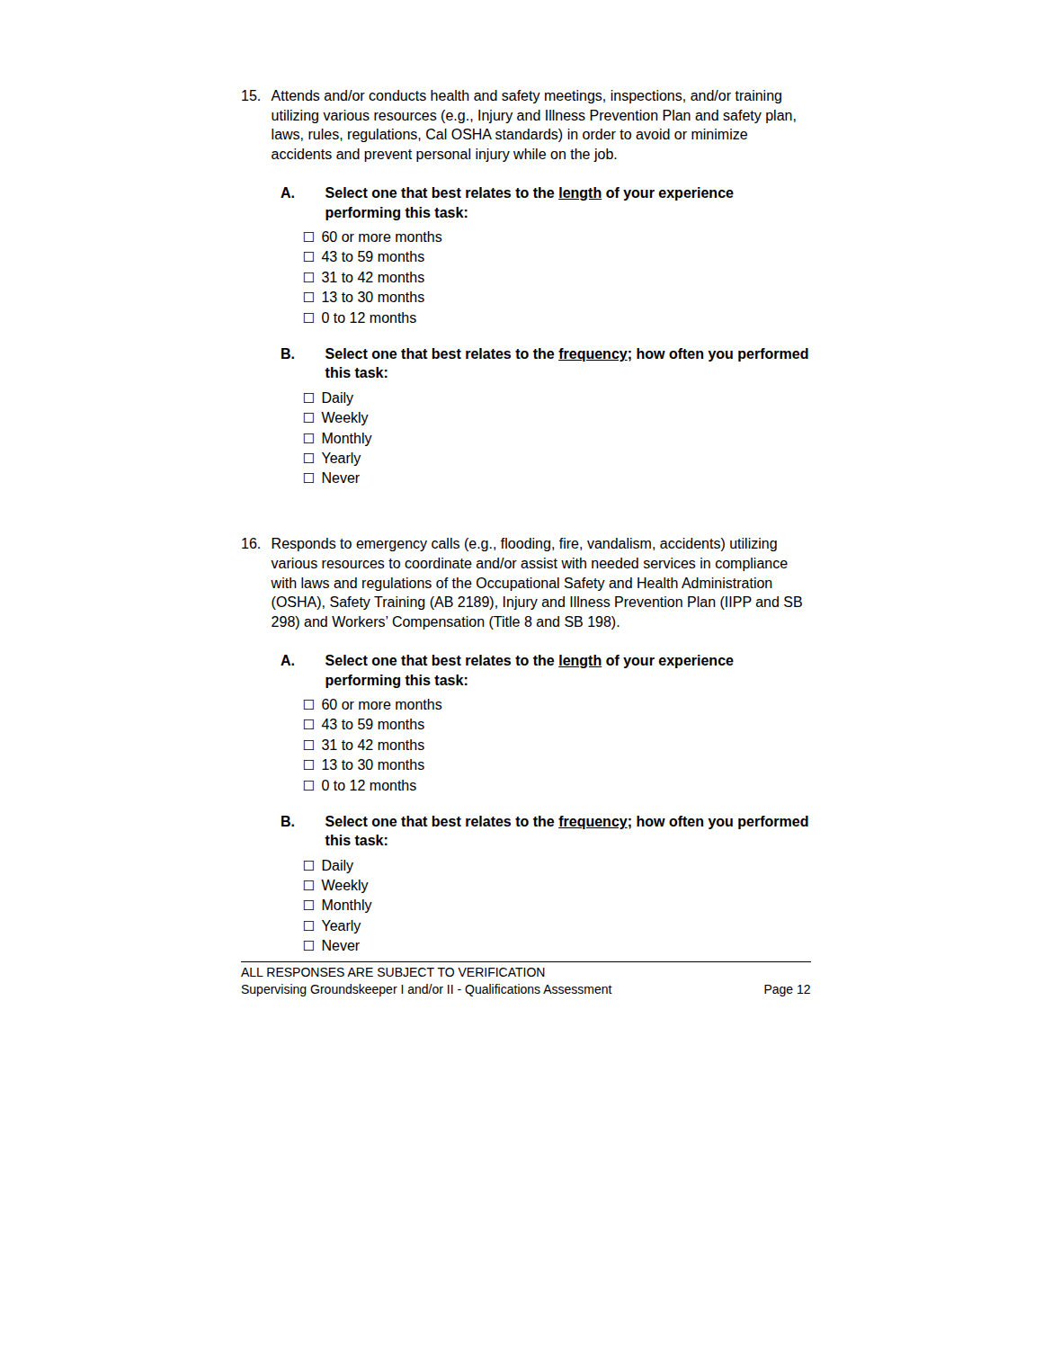15.
Attends and/or conducts health and safety meetings, inspections, and/or training utilizing various resources (e.g., Injury and Illness Prevention Plan and safety plan, laws, rules, regulations, Cal OSHA standards) in order to avoid or minimize accidents and prevent personal injury while on the job.
A. Select one that best relates to the length of your experience performing this task:
☐60 or more months
☐43 to 59 months
☐31 to 42 months
☐13 to 30 months
☐0 to 12 months
B. Select one that best relates to the frequency; how often you performed this task:
☐Daily
☐Weekly
☐Monthly
☐Yearly
☐Never
16.
Responds to emergency calls (e.g., flooding, fire, vandalism, accidents) utilizing various resources to coordinate and/or assist with needed services in compliance with laws and regulations of the Occupational Safety and Health Administration (OSHA), Safety Training (AB 2189), Injury and Illness Prevention Plan (IIPP and SB 298) and Workers’ Compensation (Title 8 and SB 198).
A. Select one that best relates to the length of your experience performing this task:
☐60 or more months
☐43 to 59 months
☐31 to 42 months
☐13 to 30 months
☐0 to 12 months
B. Select one that best relates to the frequency; how often you performed this task:
☐Daily
☐Weekly
☐Monthly
☐Yearly
☐Never
ALL RESPONSES ARE SUBJECT TO VERIFICATION Supervising Groundskeeper I and/or II - Qualifications Assessment Page 12